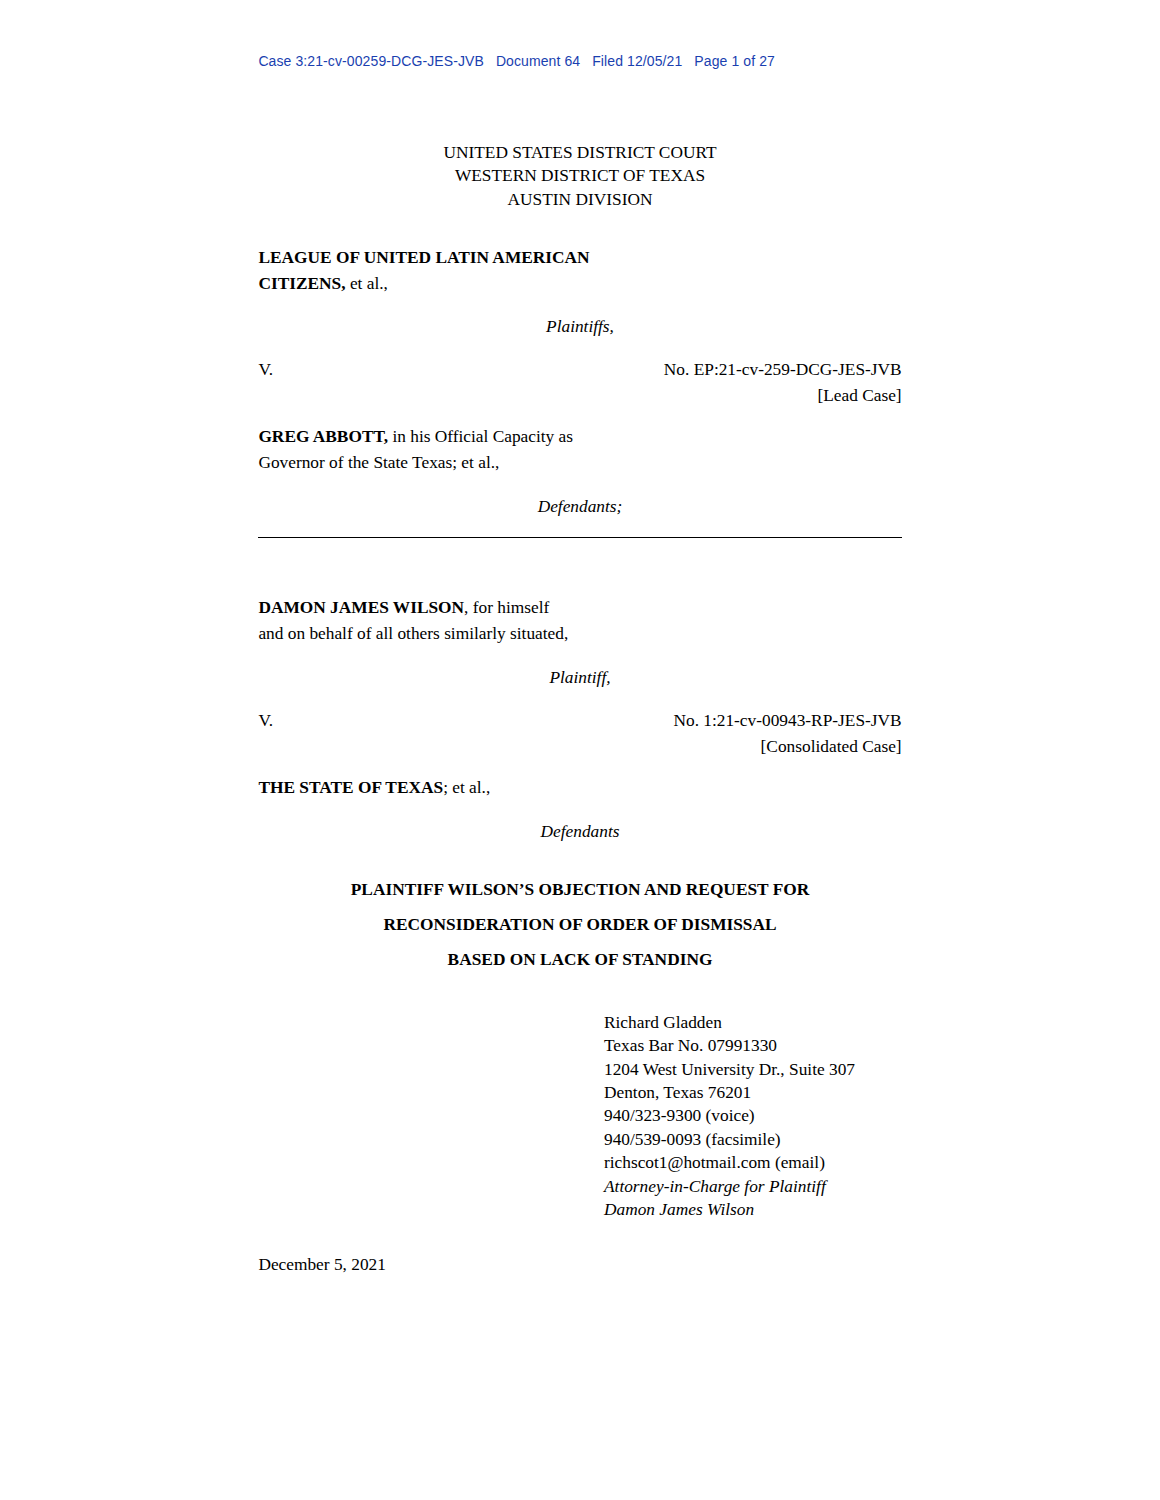Case 3:21-cv-00259-DCG-JES-JVB Document 64 Filed 12/05/21 Page 1 of 27
UNITED STATES DISTRICT COURT
WESTERN DISTRICT OF TEXAS
AUSTIN DIVISION
LEAGUE OF UNITED LATIN AMERICAN
CITIZENS, et al.,
Plaintiffs,
V.
No. EP:21-cv-259-DCG-JES-JVB
[Lead Case]
GREG ABBOTT, in his Official Capacity as
Governor of the State Texas; et al.,
Defendants;
DAMON JAMES WILSON, for himself
and on behalf of all others similarly situated,
Plaintiff,
V.
No. 1:21-cv-00943-RP-JES-JVB
[Consolidated Case]
THE STATE OF TEXAS; et al.,
Defendants
PLAINTIFF WILSON’S OBJECTION AND REQUEST FOR
RECONSIDERATION OF ORDER OF DISMISSAL
BASED ON LACK OF STANDING
Richard Gladden
Texas Bar No. 07991330
1204 West University Dr., Suite 307
Denton, Texas 76201
940/323-9300 (voice)
940/539-0093 (facsimile)
richscot1@hotmail.com (email)
Attorney-in-Charge for Plaintiff
Damon James Wilson
December 5, 2021